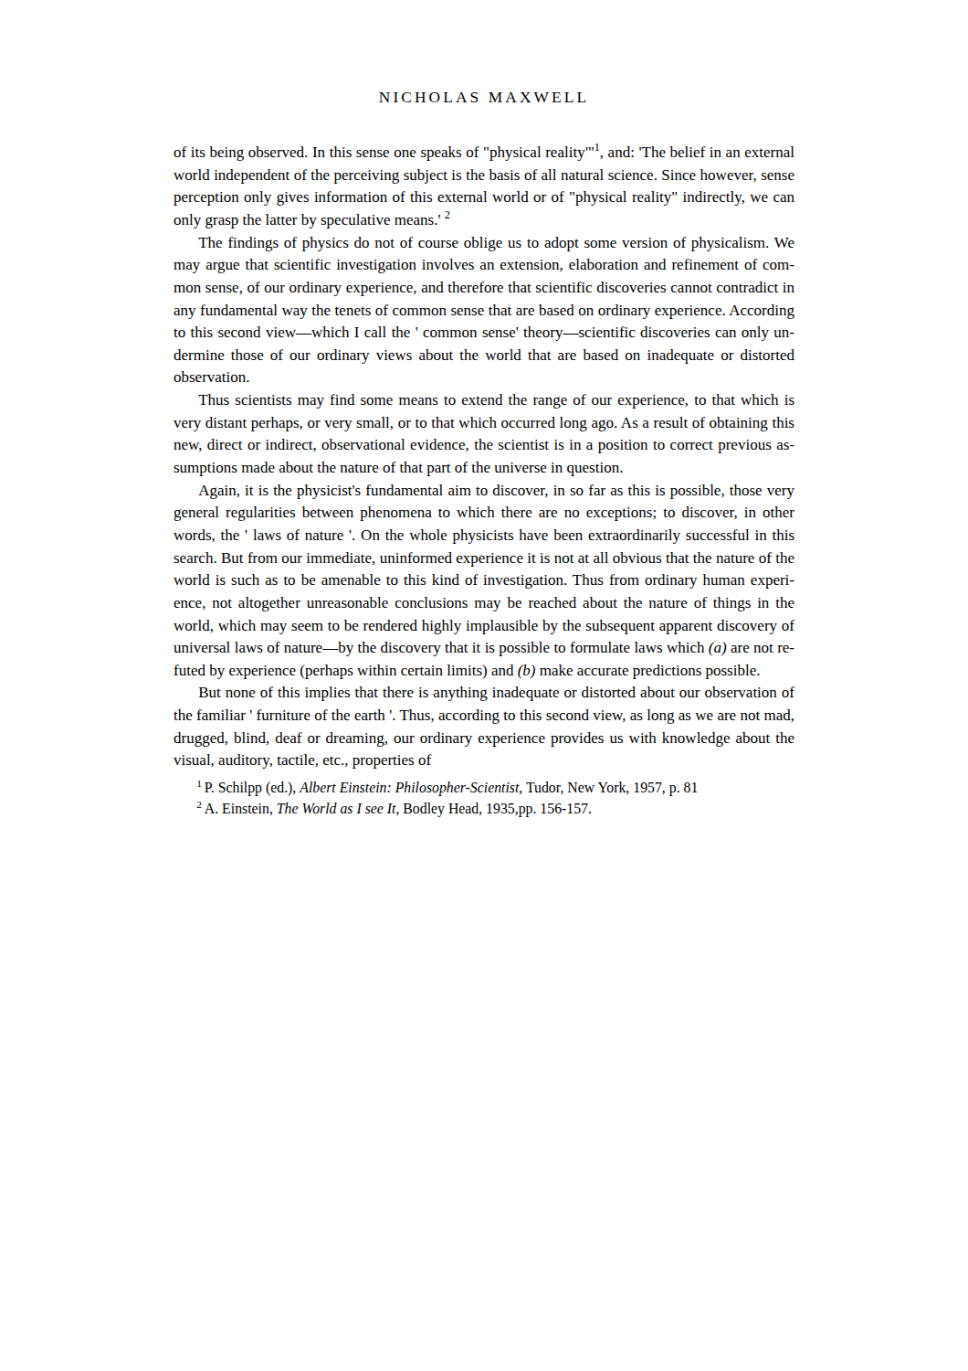NICHOLAS MAXWELL
of its being observed. In this sense one speaks of "physical reality"'1, and: 'The belief in an external world independent of the perceiving subject is the basis of all natural science. Since however, sense perception only gives information of this external world or of "physical reality" indirectly, we can only grasp the latter by speculative means.' 2
The findings of physics do not of course oblige us to adopt some version of physicalism. We may argue that scientific investigation involves an extension, elaboration and refinement of common sense, of our ordinary experience, and therefore that scientific discoveries cannot contradict in any fundamental way the tenets of common sense that are based on ordinary experience. According to this second view—which I call the ' common sense' theory—scientific discoveries can only undermine those of our ordinary views about the world that are based on inadequate or distorted observation.
Thus scientists may find some means to extend the range of our experience, to that which is very distant perhaps, or very small, or to that which occurred long ago. As a result of obtaining this new, direct or indirect, observational evidence, the scientist is in a position to correct previous assumptions made about the nature of that part of the universe in question.
Again, it is the physicist's fundamental aim to discover, in so far as this is possible, those very general regularities between phenomena to which there are no exceptions; to discover, in other words, the ' laws of nature '. On the whole physicists have been extraordinarily successful in this search. But from our immediate, uninformed experience it is not at all obvious that the nature of the world is such as to be amenable to this kind of investigation. Thus from ordinary human experience, not altogether unreasonable conclusions may be reached about the nature of things in the world, which may seem to be rendered highly implausible by the subsequent apparent discovery of universal laws of nature—by the discovery that it is possible to formulate laws which (a) are not refuted by experience (perhaps within certain limits) and (b) make accurate predictions possible.
But none of this implies that there is anything inadequate or distorted about our observation of the familiar ' furniture of the earth '. Thus, according to this second view, as long as we are not mad, drugged, blind, deaf or dreaming, our ordinary experience provides us with knowledge about the visual, auditory, tactile, etc., properties of
1P. Schilpp (ed.), Albert Einstein: Philosopher-Scientist, Tudor, New York, 1957, p. 81
2A. Einstein, The World as I see It, Bodley Head, 1935,pp. 156-157.